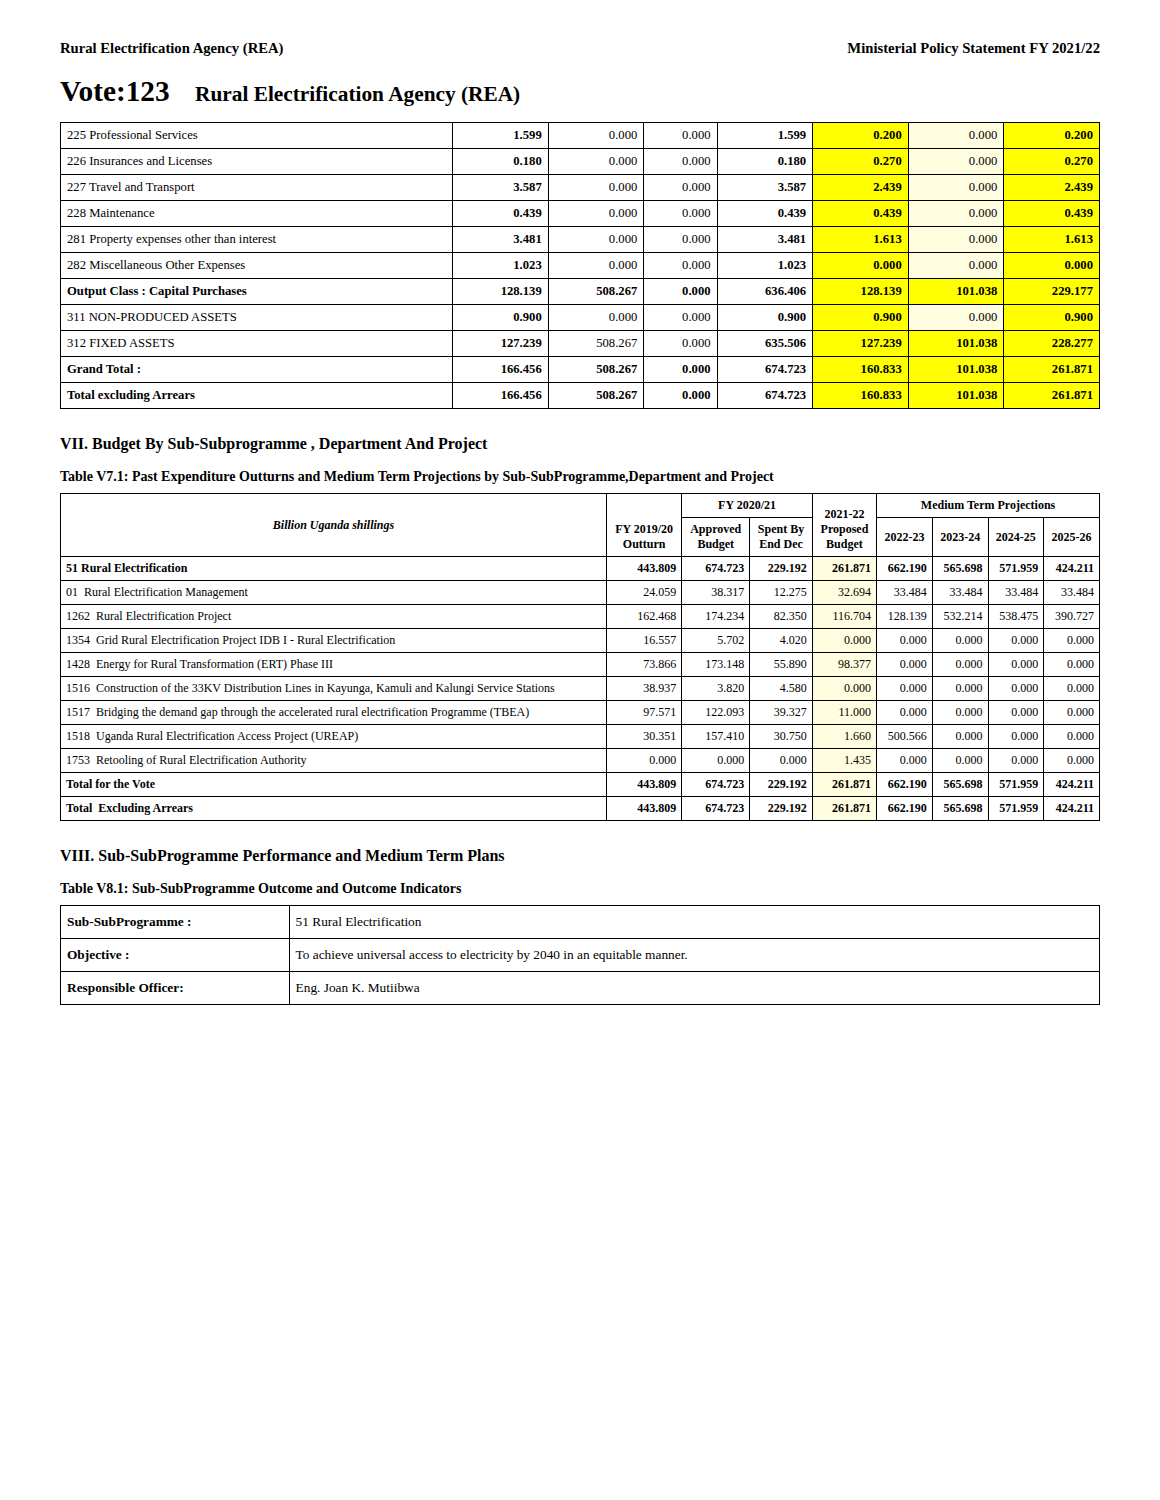Rural Electrification Agency (REA)
Ministerial Policy Statement FY 2021/22
Vote:123 Rural Electrification Agency (REA)
| 225 Professional Services | 1.599 | 0.000 | 0.000 | 1.599 | 0.200 | 0.000 | 0.200 |
| 226 Insurances and Licenses | 0.180 | 0.000 | 0.000 | 0.180 | 0.270 | 0.000 | 0.270 |
| 227 Travel and Transport | 3.587 | 0.000 | 0.000 | 3.587 | 2.439 | 0.000 | 2.439 |
| 228 Maintenance | 0.439 | 0.000 | 0.000 | 0.439 | 0.439 | 0.000 | 0.439 |
| 281 Property expenses other than interest | 3.481 | 0.000 | 0.000 | 3.481 | 1.613 | 0.000 | 1.613 |
| 282 Miscellaneous Other Expenses | 1.023 | 0.000 | 0.000 | 1.023 | 0.000 | 0.000 | 0.000 |
| Output Class : Capital Purchases | 128.139 | 508.267 | 0.000 | 636.406 | 128.139 | 101.038 | 229.177 |
| 311 NON-PRODUCED ASSETS | 0.900 | 0.000 | 0.000 | 0.900 | 0.900 | 0.000 | 0.900 |
| 312 FIXED ASSETS | 127.239 | 508.267 | 0.000 | 635.506 | 127.239 | 101.038 | 228.277 |
| Grand Total : | 166.456 | 508.267 | 0.000 | 674.723 | 160.833 | 101.038 | 261.871 |
| Total excluding Arrears | 166.456 | 508.267 | 0.000 | 674.723 | 160.833 | 101.038 | 261.871 |
VII. Budget By Sub-Subprogramme , Department And Project
Table V7.1: Past Expenditure Outturns and Medium Term Projections by Sub-SubProgramme,Department and Project
| Billion Uganda shillings | FY 2019/20 Outturn | FY 2020/21 | 2021-22 Proposed Budget | Medium Term Projections |
| --- | --- | --- | --- | --- |
| Approved Budget | Spent By End Dec | 2022-23 | 2023-24 | 2024-25 | 2025-26 |
| 51 Rural Electrification | 443.809 | 674.723 | 229.192 | 261.871 | 662.190 | 565.698 | 571.959 | 424.211 |
| 01 Rural Electrification Management | 24.059 | 38.317 | 12.275 | 32.694 | 33.484 | 33.484 | 33.484 | 33.484 |
| 1262 Rural Electrification Project | 162.468 | 174.234 | 82.350 | 116.704 | 128.139 | 532.214 | 538.475 | 390.727 |
| 1354 Grid Rural Electrification Project IDB I - Rural Electrification | 16.557 | 5.702 | 4.020 | 0.000 | 0.000 | 0.000 | 0.000 | 0.000 |
| 1428 Energy for Rural Transformation (ERT) Phase III | 73.866 | 173.148 | 55.890 | 98.377 | 0.000 | 0.000 | 0.000 | 0.000 |
| 1516 Construction of the 33KV Distribution Lines in Kayunga, Kamuli and Kalungi Service Stations | 38.937 | 3.820 | 4.580 | 0.000 | 0.000 | 0.000 | 0.000 | 0.000 |
| 1517 Bridging the demand gap through the accelerated rural electrification Programme (TBEA) | 97.571 | 122.093 | 39.327 | 11.000 | 0.000 | 0.000 | 0.000 | 0.000 |
| 1518 Uganda Rural Electrification Access Project (UREAP) | 30.351 | 157.410 | 30.750 | 1.660 | 500.566 | 0.000 | 0.000 | 0.000 |
| 1753 Retooling of Rural Electrification Authority | 0.000 | 0.000 | 0.000 | 1.435 | 0.000 | 0.000 | 0.000 | 0.000 |
| Total for the Vote | 443.809 | 674.723 | 229.192 | 261.871 | 662.190 | 565.698 | 571.959 | 424.211 |
| Total Excluding Arrears | 443.809 | 674.723 | 229.192 | 261.871 | 662.190 | 565.698 | 571.959 | 424.211 |
VIII. Sub-SubProgramme Performance and Medium Term Plans
Table V8.1: Sub-SubProgramme Outcome and Outcome Indicators
| Sub-SubProgramme : | 51 Rural Electrification |
| Objective : | To achieve universal access to electricity by 2040 in an equitable manner. |
| Responsible Officer: | Eng. Joan K. Mutiibwa |